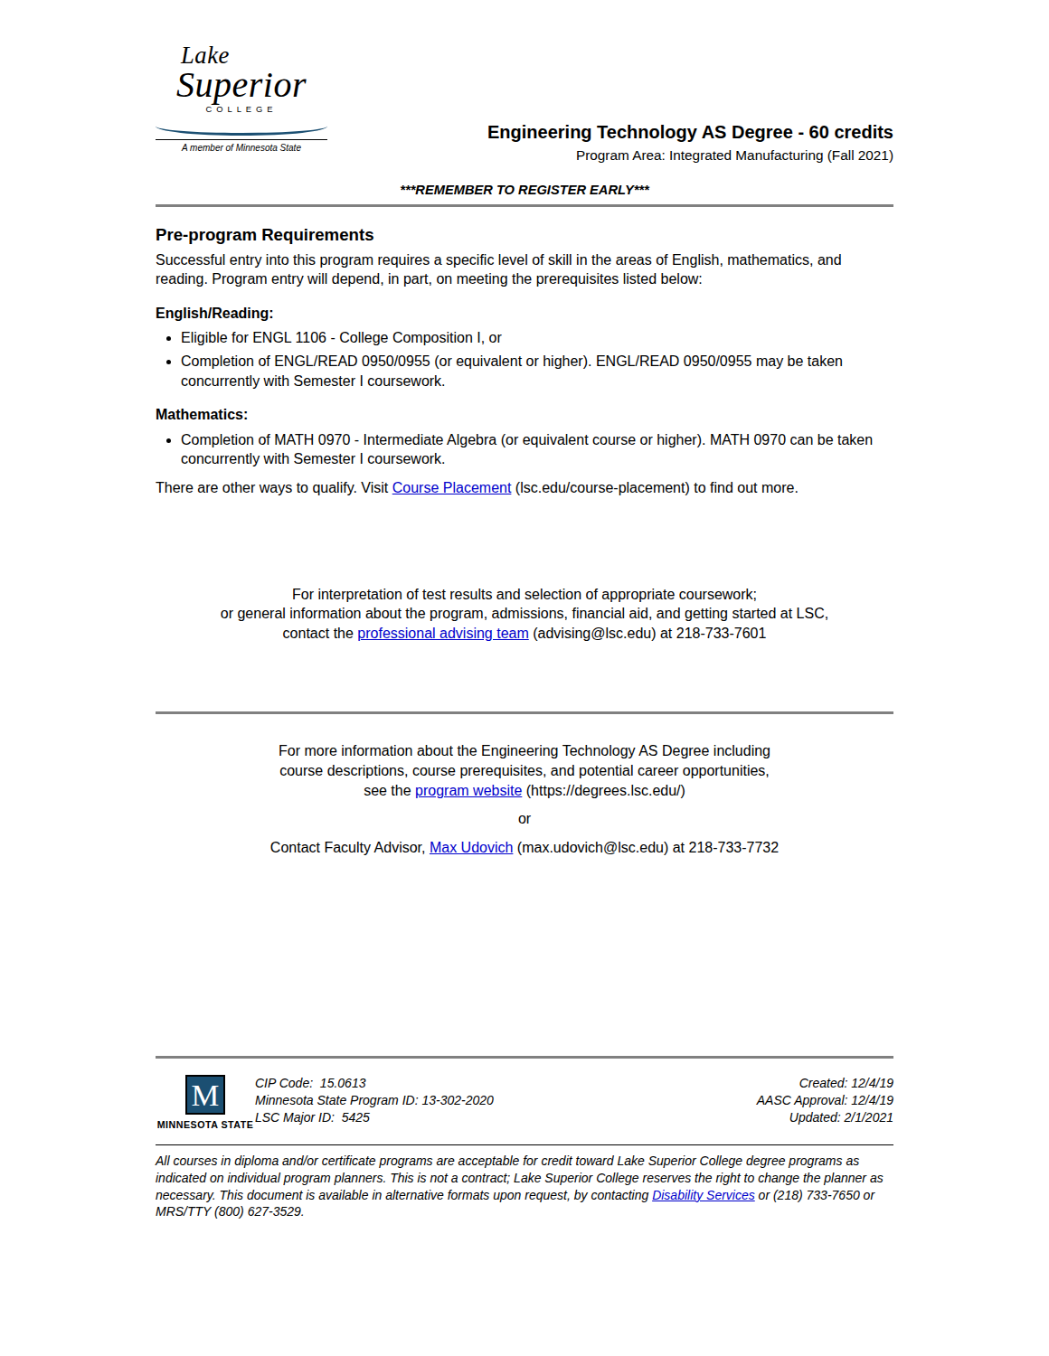Lake
Superior
COLLEGE
A member of Minnesota State
Engineering Technology AS Degree - 60 credits
Program Area: Integrated Manufacturing (Fall 2021)
***REMEMBER TO REGISTER EARLY***
Pre-program Requirements
Successful entry into this program requires a specific level of skill in the areas of English, mathematics, and reading. Program entry will depend, in part, on meeting the prerequisites listed below:
English/Reading:
Eligible for ENGL 1106 - College Composition I, or
Completion of ENGL/READ 0950/0955 (or equivalent or higher). ENGL/READ 0950/0955 may be taken concurrently with Semester I coursework.
Mathematics:
Completion of MATH 0970 - Intermediate Algebra (or equivalent course or higher). MATH 0970 can be taken concurrently with Semester I coursework.
There are other ways to qualify. Visit Course Placement (lsc.edu/course-placement) to find out more.
For interpretation of test results and selection of appropriate coursework;
or general information about the program, admissions, financial aid, and getting started at LSC,
contact the professional advising team (advising@lsc.edu) at 218-733-7601
For more information about the Engineering Technology AS Degree including
course descriptions, course prerequisites, and potential career opportunities,
see the program website (https://degrees.lsc.edu/)
or
Contact Faculty Advisor, Max Udovich (max.udovich@lsc.edu) at 218-733-7732
| M MINNESOTA STATE | CIP Code: 15.0613 Minnesota State Program ID: 13-302-2020 LSC Major ID: 5425 | Created: 12/4/19 AASC Approval: 12/4/19 Updated: 2/1/2021 |
All courses in diploma and/or certificate programs are acceptable for credit toward Lake Superior College degree programs as indicated on individual program planners. This is not a contract; Lake Superior College reserves the right to change the planner as necessary. This document is available in alternative formats upon request, by contacting Disability Services or (218) 733-7650 or MRS/TTY (800) 627-3529.